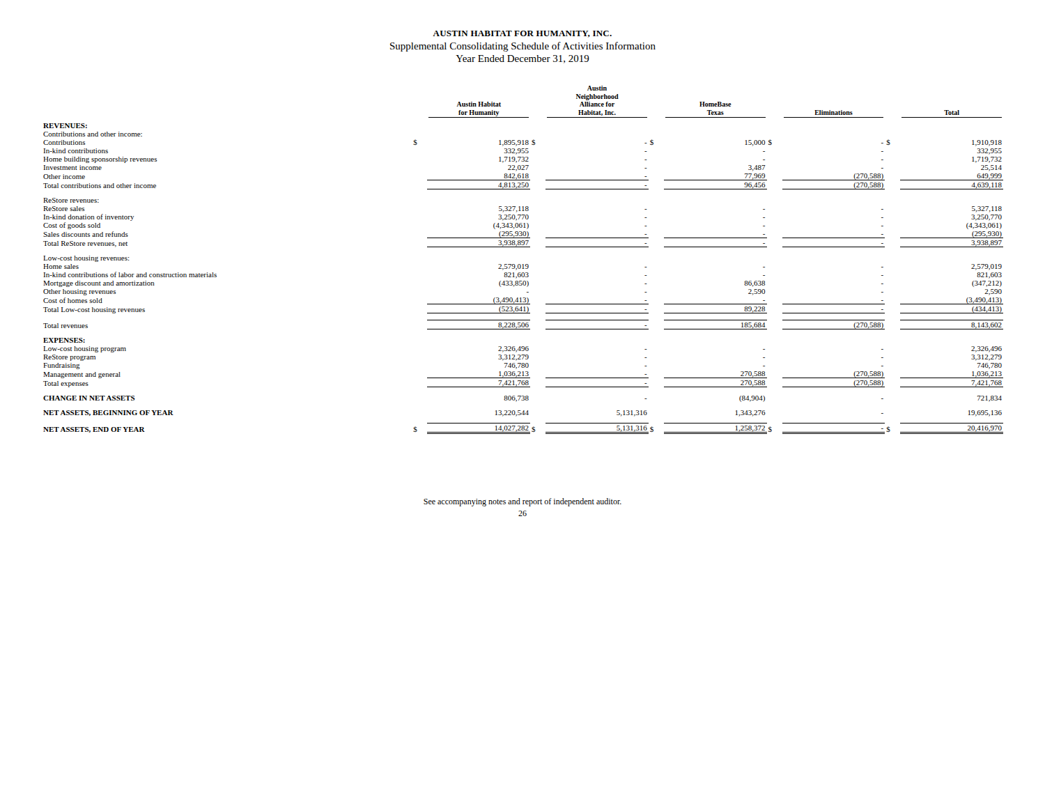AUSTIN HABITAT FOR HUMANITY, INC.
Supplemental Consolidating Schedule of Activities Information
Year Ended December 31, 2019
| | | | | Austin Neighborhood | | | | | | |
| | | Austin Habitat | | Alliance for | | HomeBase | | | | |
| | | for Humanity | | Habitat, Inc. | | Texas | | Eliminations | | Total |
| REVENUES: | |
| Contributions and other income: | |
| Contributions | $ | 1,895,918 | $ | - | $ | 15,000 | $ | - | $ | 1,910,918 |
| In-kind contributions | | 332,955 | | - | | - | | - | | 332,955 |
| Home building sponsorship revenues | | 1,719,732 | | - | | - | | - | | 1,719,732 |
| Investment income | | 22,027 | | - | | 3,487 | | - | | 25,514 |
| Other income | | 842,618 | | - | | 77,969 | | (270,588) | | 649,999 |
| Total contributions and other income | | 4,813,250 | | - | | 96,456 | | (270,588) | | 4,639,118 |
| ReStore revenues: | |
| ReStore sales | | 5,327,118 | | - | | - | | - | | 5,327,118 |
| In-kind donation of inventory | | 3,250,770 | | - | | - | | - | | 3,250,770 |
| Cost of goods sold | | (4,343,061) | | - | | - | | - | | (4,343,061) |
| Sales discounts and refunds | | (295,930) | | - | | - | | - | | (295,930) |
| Total ReStore revenues, net | | 3,938,897 | | - | | - | | - | | 3,938,897 |
| Low-cost housing revenues: | |
| Home sales | | 2,579,019 | | - | | - | | - | | 2,579,019 |
| In-kind contributions of labor and construction materials | | 821,603 | | - | | - | | - | | 821,603 |
| Mortgage discount and amortization | | (433,850) | | - | | 86,638 | | - | | (347,212) |
| Other housing revenues | | - | | - | | 2,590 | | - | | 2,590 |
| Cost of homes sold | | (3,490,413) | | - | | - | | - | | (3,490,413) |
| Total Low-cost housing revenues | | (523,641) | | - | | 89,228 | | - | | (434,413) |
| Total revenues | | 8,228,506 | | - | | 185,684 | | (270,588) | | 8,143,602 |
| EXPENSES: | |
| Low-cost housing program | | 2,326,496 | | - | | - | | - | | 2,326,496 |
| ReStore program | | 3,312,279 | | - | | - | | - | | 3,312,279 |
| Fundraising | | 746,780 | | - | | - | | - | | 746,780 |
| Management and general | | 1,036,213 | | - | | 270,588 | | (270,588) | | 1,036,213 |
| Total expenses | | 7,421,768 | | - | | 270,588 | | (270,588) | | 7,421,768 |
| CHANGE IN NET ASSETS | | 806,738 | | - | | (84,904) | | - | | 721,834 |
| NET ASSETS, BEGINNING OF YEAR | | 13,220,544 | | 5,131,316 | | 1,343,276 | | - | | 19,695,136 |
| NET ASSETS, END OF YEAR | $ | 14,027,282 | $ | 5,131,316 | $ | 1,258,372 | $ | - | $ | 20,416,970 |
See accompanying notes and report of independent auditor.
26